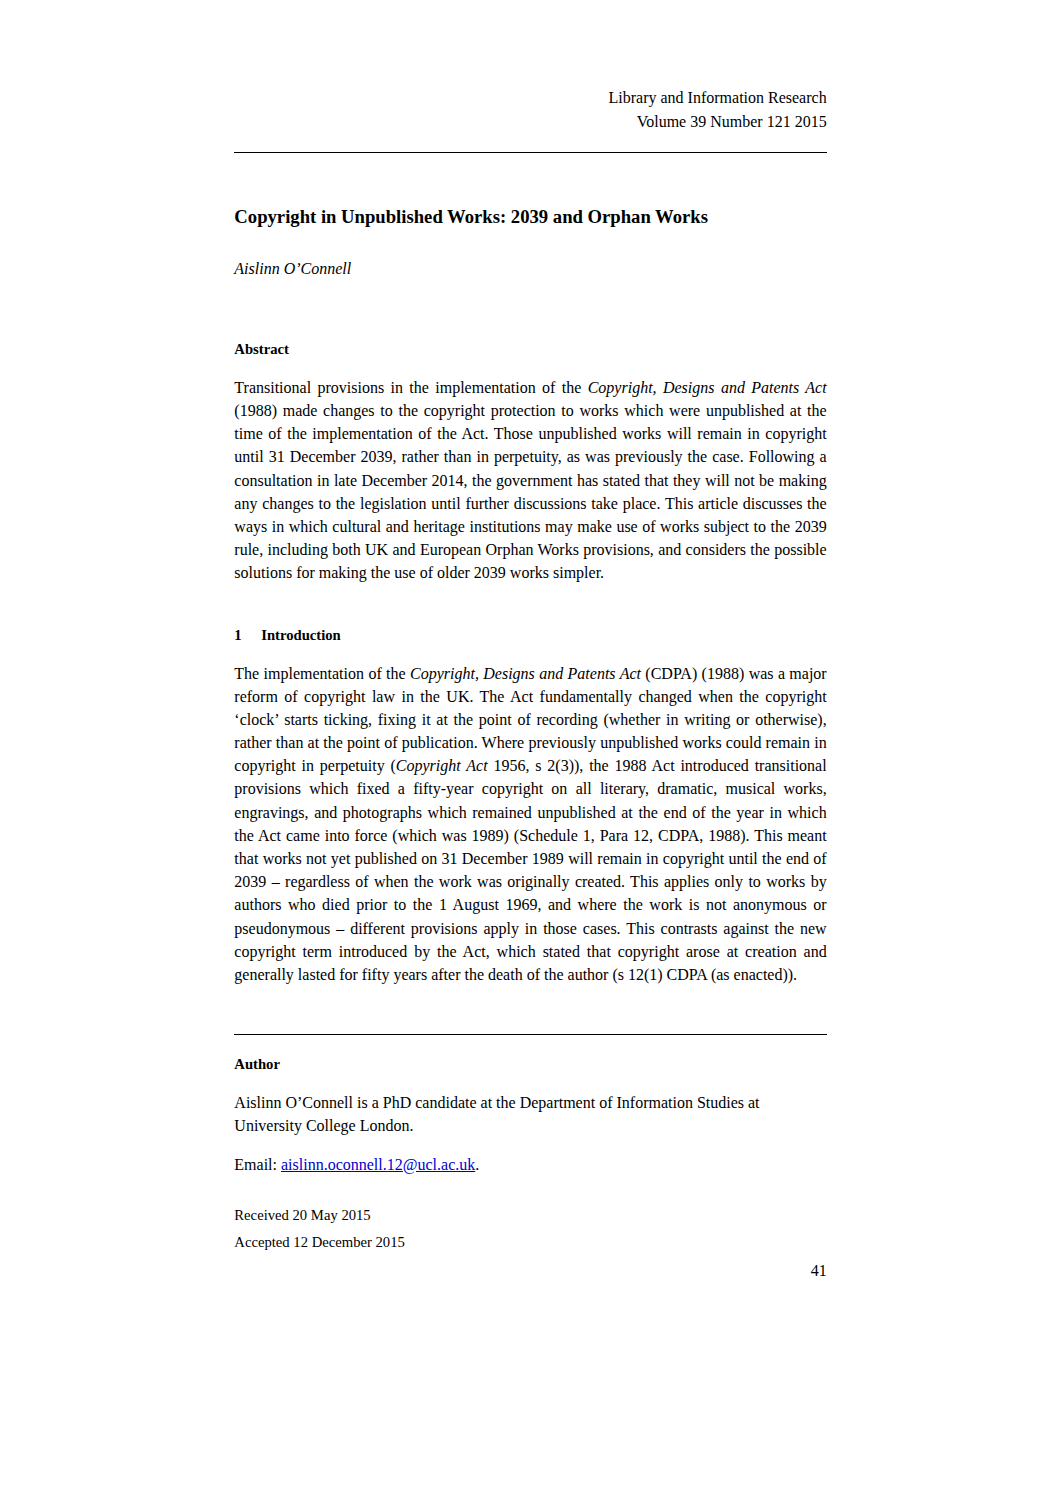Library and Information Research
Volume 39 Number 121 2015
Copyright in Unpublished Works: 2039 and Orphan Works
Aislinn O’Connell
Abstract
Transitional provisions in the implementation of the Copyright, Designs and Patents Act (1988) made changes to the copyright protection to works which were unpublished at the time of the implementation of the Act. Those unpublished works will remain in copyright until 31 December 2039, rather than in perpetuity, as was previously the case. Following a consultation in late December 2014, the government has stated that they will not be making any changes to the legislation until further discussions take place. This article discusses the ways in which cultural and heritage institutions may make use of works subject to the 2039 rule, including both UK and European Orphan Works provisions, and considers the possible solutions for making the use of older 2039 works simpler.
1 Introduction
The implementation of the Copyright, Designs and Patents Act (CDPA) (1988) was a major reform of copyright law in the UK. The Act fundamentally changed when the copyright ‘clock’ starts ticking, fixing it at the point of recording (whether in writing or otherwise), rather than at the point of publication. Where previously unpublished works could remain in copyright in perpetuity (Copyright Act 1956, s 2(3)), the 1988 Act introduced transitional provisions which fixed a fifty-year copyright on all literary, dramatic, musical works, engravings, and photographs which remained unpublished at the end of the year in which the Act came into force (which was 1989) (Schedule 1, Para 12, CDPA, 1988). This meant that works not yet published on 31 December 1989 will remain in copyright until the end of 2039 – regardless of when the work was originally created. This applies only to works by authors who died prior to the 1 August 1969, and where the work is not anonymous or pseudonymous – different provisions apply in those cases. This contrasts against the new copyright term introduced by the Act, which stated that copyright arose at creation and generally lasted for fifty years after the death of the author (s 12(1) CDPA (as enacted)).
Author
Aislinn O’Connell is a PhD candidate at the Department of Information Studies at University College London.
Email: aislinn.oconnell.12@ucl.ac.uk.
Received 20 May 2015
Accepted 12 December 2015
41